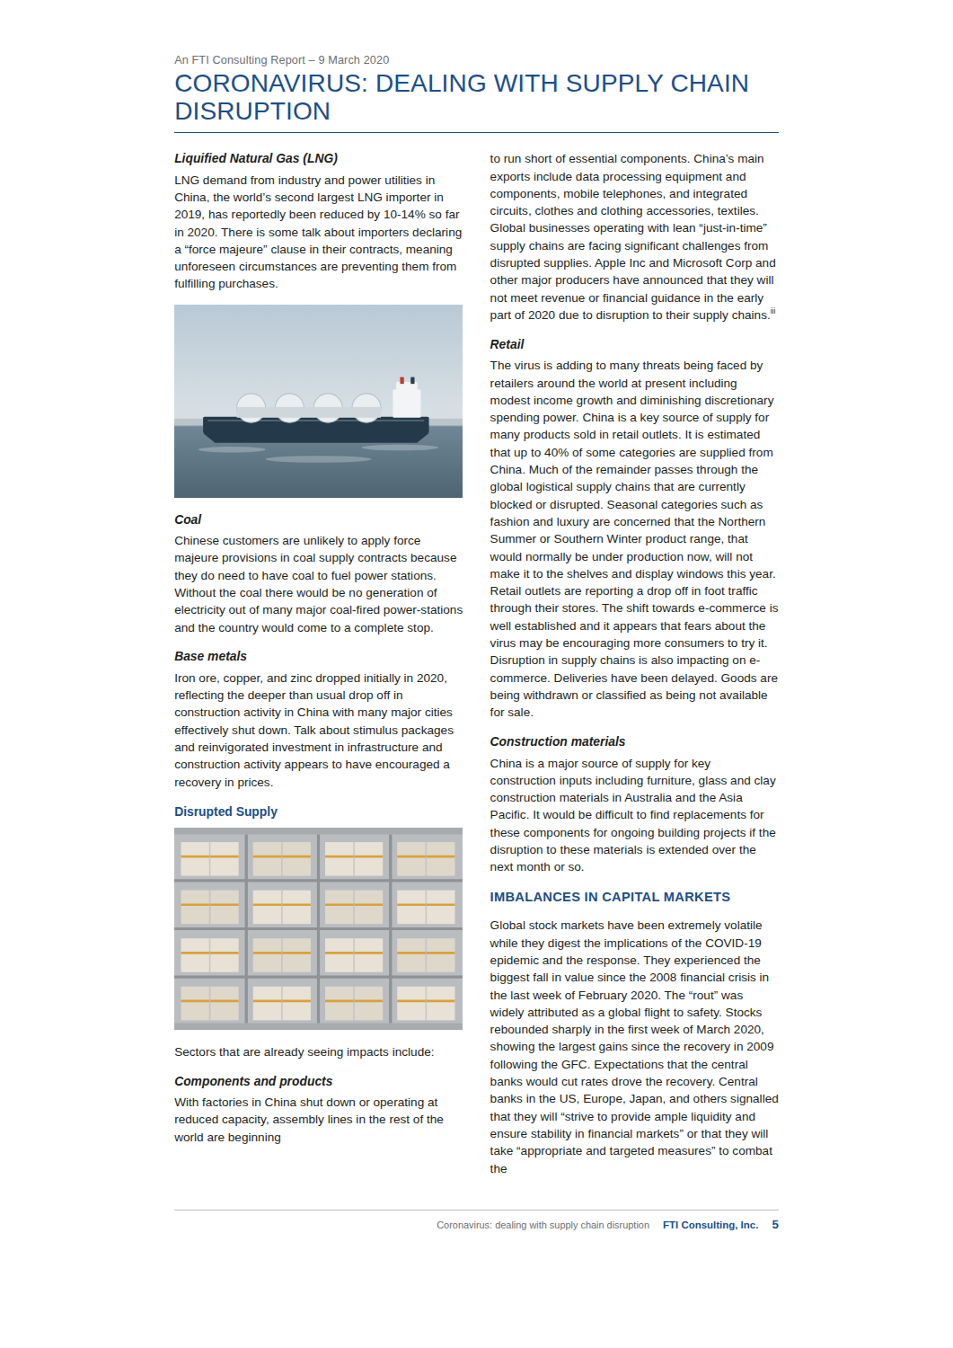An FTI Consulting Report – 9 March 2020
CORONAVIRUS: DEALING WITH SUPPLY CHAIN DISRUPTION
Liquified Natural Gas (LNG)
LNG demand from industry and power utilities in China, the world’s second largest LNG importer in 2019, has reportedly been reduced by 10-14% so far in 2020. There is some talk about importers declaring a “force majeure” clause in their contracts, meaning unforeseen circumstances are preventing them from fulfilling purchases.
Coal
Chinese customers are unlikely to apply force majeure provisions in coal supply contracts because they do need to have coal to fuel power stations. Without the coal there would be no generation of electricity out of many major coal-fired power-stations and the country would come to a complete stop.
Base metals
Iron ore, copper, and zinc dropped initially in 2020, reflecting the deeper than usual drop off in construction activity in China with many major cities effectively shut down. Talk about stimulus packages and reinvigorated investment in infrastructure and construction activity appears to have encouraged a recovery in prices.
Disrupted Supply
Sectors that are already seeing impacts include:
Components and products
With factories in China shut down or operating at reduced capacity, assembly lines in the rest of the world are beginning
to run short of essential components. China’s main exports include data processing equipment and components, mobile telephones, and integrated circuits, clothes and clothing accessories, textiles. Global businesses operating with lean “just-in-time” supply chains are facing significant challenges from disrupted supplies. Apple Inc and Microsoft Corp and other major producers have announced that they will not meet revenue or financial guidance in the early part of 2020 due to disruption to their supply chains.iii
Retail
The virus is adding to many threats being faced by retailers around the world at present including modest income growth and diminishing discretionary spending power. China is a key source of supply for many products sold in retail outlets. It is estimated that up to 40% of some categories are supplied from China. Much of the remainder passes through the global logistical supply chains that are currently blocked or disrupted. Seasonal categories such as fashion and luxury are concerned that the Northern Summer or Southern Winter product range, that would normally be under production now, will not make it to the shelves and display windows this year. Retail outlets are reporting a drop off in foot traffic through their stores. The shift towards e-commerce is well established and it appears that fears about the virus may be encouraging more consumers to try it. Disruption in supply chains is also impacting on e-commerce. Deliveries have been delayed. Goods are being withdrawn or classified as being not available for sale.
Construction materials
China is a major source of supply for key construction inputs including furniture, glass and clay construction materials in Australia and the Asia Pacific. It would be difficult to find replacements for these components for ongoing building projects if the disruption to these materials is extended over the next month or so.
IMBALANCES IN CAPITAL MARKETS
Global stock markets have been extremely volatile while they digest the implications of the COVID-19 epidemic and the response. They experienced the biggest fall in value since the 2008 financial crisis in the last week of February 2020. The “rout” was widely attributed as a global flight to safety. Stocks rebounded sharply in the first week of March 2020, showing the largest gains since the recovery in 2009 following the GFC. Expectations that the central banks would cut rates drove the recovery. Central banks in the US, Europe, Japan, and others signalled that they will “strive to provide ample liquidity and ensure stability in financial markets” or that they will take “appropriate and targeted measures” to combat the
Coronavirus: dealing with supply chain disruption FTI Consulting, Inc. 5